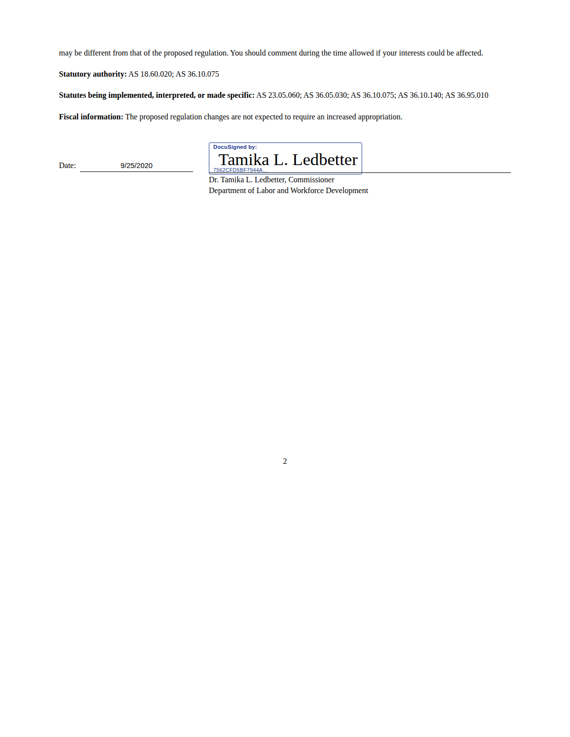may be different from that of the proposed regulation. You should comment during the time allowed if your interests could be affected.
Statutory authority: AS 18.60.020; AS 36.10.075
Statutes being implemented, interpreted, or made specific: AS 23.05.060; AS 36.05.030; AS 36.10.075; AS 36.10.140; AS 36.95.010
Fiscal information: The proposed regulation changes are not expected to require an increased appropriation.
Date: 9/25/2020
DocuSigned by:
Tamika L. Ledbetter
7562CFD5BF7944A...
Dr. Tamika L. Ledbetter, Commissioner
Department of Labor and Workforce Development
2